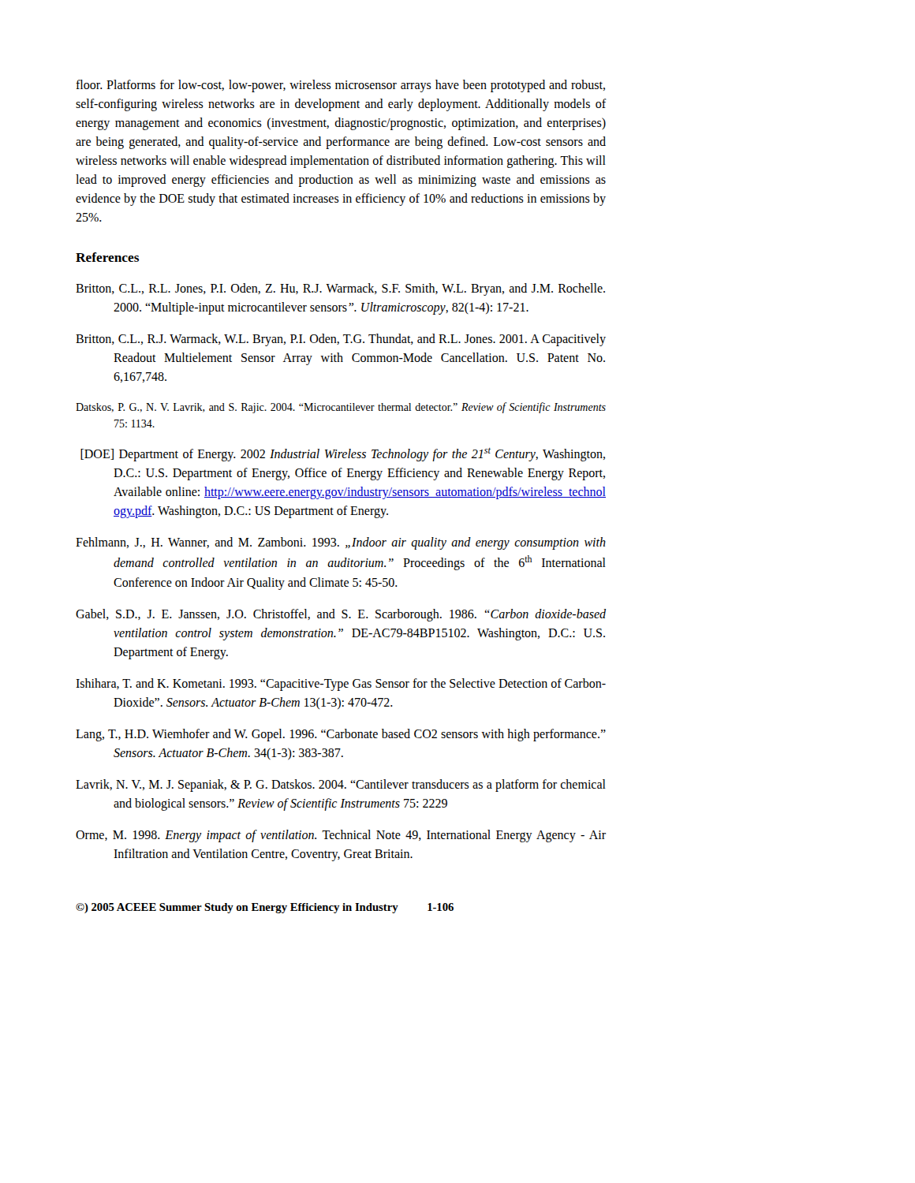floor. Platforms for low-cost, low-power, wireless microsensor arrays have been prototyped and robust, self-configuring wireless networks are in development and early deployment. Additionally models of energy management and economics (investment, diagnostic/prognostic, optimization, and enterprises) are being generated, and quality-of-service and performance are being defined. Low-cost sensors and wireless networks will enable widespread implementation of distributed information gathering. This will lead to improved energy efficiencies and production as well as minimizing waste and emissions as evidence by the DOE study that estimated increases in efficiency of 10% and reductions in emissions by 25%.
References
Britton, C.L., R.L. Jones, P.I. Oden, Z. Hu, R.J. Warmack, S.F. Smith, W.L. Bryan, and J.M. Rochelle. 2000. “Multiple-input microcantilever sensors”. Ultramicroscopy, 82(1-4): 17-21.
Britton, C.L., R.J. Warmack, W.L. Bryan, P.I. Oden, T.G. Thundat, and R.L. Jones. 2001. A Capacitively Readout Multielement Sensor Array with Common-Mode Cancellation. U.S. Patent No. 6,167,748.
Datskos, P. G., N. V. Lavrik, and S. Rajic. 2004. “Microcantilever thermal detector.” Review of Scientific Instruments 75: 1134.
[DOE] Department of Energy. 2002 Industrial Wireless Technology for the 21st Century, Washington, D.C.: U.S. Department of Energy, Office of Energy Efficiency and Renewable Energy Report, Available online: http://www.eere.energy.gov/industry/sensors_automation/pdfs/wireless_technology.pdf. Washington, D.C.: US Department of Energy.
Fehlmann, J., H. Wanner, and M. Zamboni. 1993. „Indoor air quality and energy consumption with demand controlled ventilation in an auditorium.” Proceedings of the 6th International Conference on Indoor Air Quality and Climate 5: 45-50.
Gabel, S.D., J. E. Janssen, J.O. Christoffel, and S. E. Scarborough. 1986. “Carbon dioxide-based ventilation control system demonstration.” DE-AC79-84BP15102. Washington, D.C.: U.S. Department of Energy.
Ishihara, T. and K. Kometani. 1993. “Capacitive-Type Gas Sensor for the Selective Detection of Carbon-Dioxide”. Sensors. Actuator B-Chem 13(1-3): 470-472.
Lang, T., H.D. Wiemhofer and W. Gopel. 1996. “Carbonate based CO2 sensors with high performance.” Sensors. Actuator B-Chem. 34(1-3): 383-387.
Lavrik, N. V., M. J. Sepaniak, & P. G. Datskos. 2004. “Cantilever transducers as a platform for chemical and biological sensors.” Review of Scientific Instruments 75: 2229
Orme, M. 1998. Energy impact of ventilation. Technical Note 49, International Energy Agency - Air Infiltration and Ventilation Centre, Coventry, Great Britain.
©) 2005 ACEEE Summer Study on Energy Efficiency in Industry 1-106